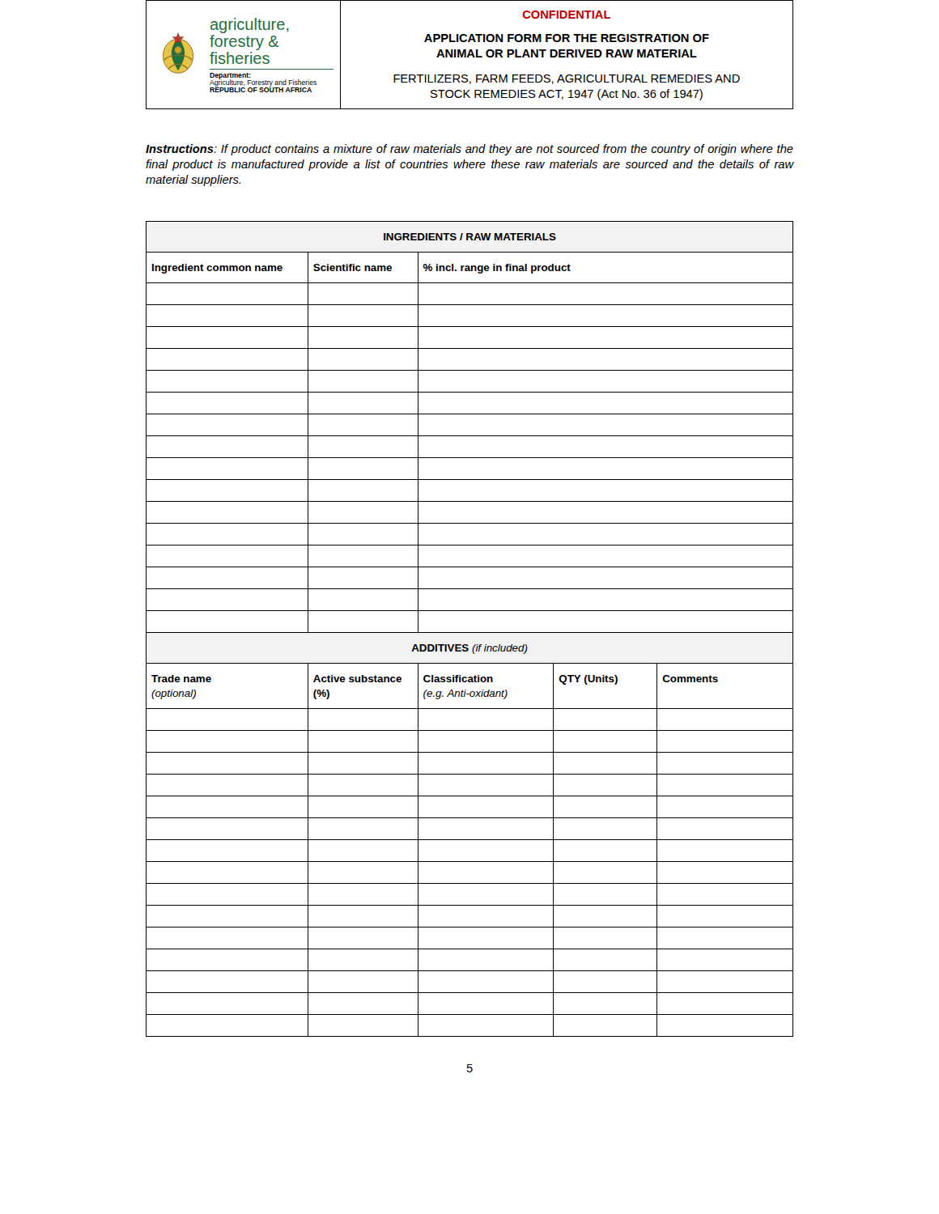| agriculture, forestry & fisheries Department: Agriculture, Forestry and Fisheries REPUBLIC OF SOUTH AFRICA | CONFIDENTIAL APPLICATION FORM FOR THE REGISTRATION OF ANIMAL OR PLANT DERIVED RAW MATERIAL FERTILIZERS, FARM FEEDS, AGRICULTURAL REMEDIES AND STOCK REMEDIES ACT, 1947 (Act No. 36 of 1947) |
Instructions: If product contains a mixture of raw materials and they are not sourced from the country of origin where the final product is manufactured provide a list of countries where these raw materials are sourced and the details of raw material suppliers.
| INGREDIENTS / RAW MATERIALS |
| Ingredient common name | Scientific name | % incl. range in final product |
| ADDITIVES (if included) |
| Trade name (optional) | Active substance (%) | Classification (e.g. Anti-oxidant) | QTY (Units) | Comments |
5